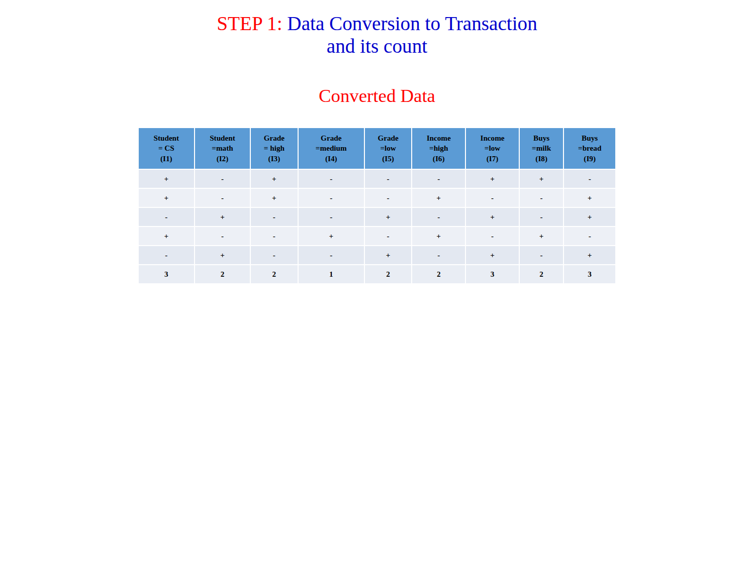STEP 1: Data Conversion to Transaction
and its count
Converted Data
| Student = CS (I1) | Student =math (I2) | Grade = high (I3) | Grade =medium (I4) | Grade =low (I5) | Income =high (I6) | Income =low (I7) | Buys =milk (I8) | Buys =bread (I9) |
| --- | --- | --- | --- | --- | --- | --- | --- | --- |
| + | - | + | - | - | - | + | + | - |
| + | - | + | - | - | + | - | - | + |
| - | + | - | - | + | - | + | - | + |
| + | - | - | + | - | + | - | + | - |
| - | + | - | - | + | - | + | - | + |
| 3 | 2 | 2 | 1 | 2 | 2 | 3 | 2 | 3 |